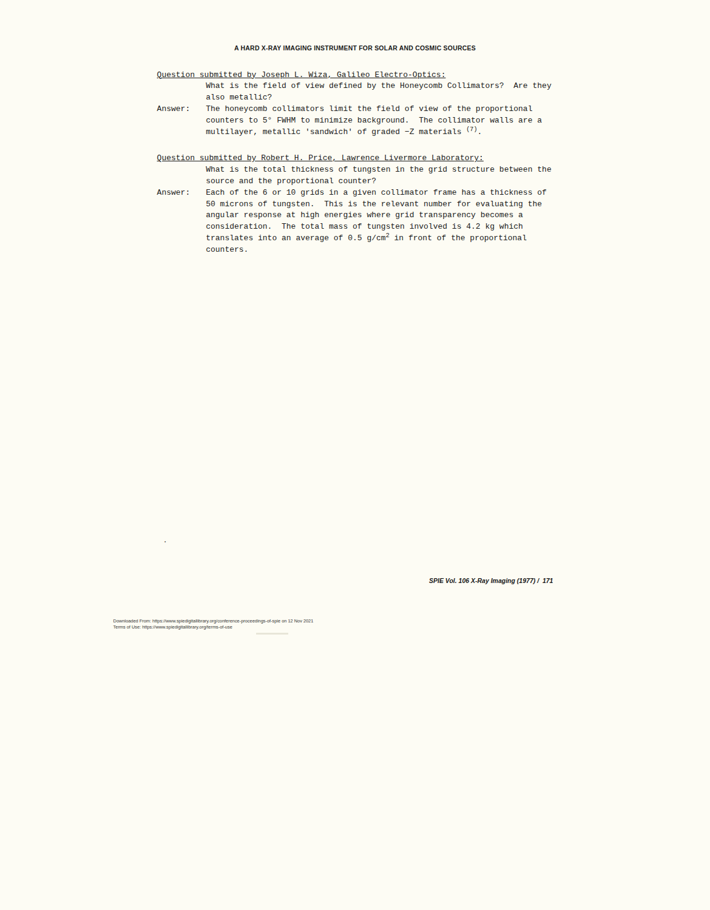A HARD X-RAY IMAGING INSTRUMENT FOR SOLAR AND COSMIC SOURCES
Question submitted by Joseph L. Wiza, Galileo Electro-Optics:
What is the field of view defined by the Honeycomb Collimators? Are they also metallic?
Answer: The honeycomb collimators limit the field of view of the proportional counters to 5° FWHM to minimize background. The collimator walls are a multilayer, metallic 'sandwich' of graded −Z materials (7).
Question submitted by Robert H. Price, Lawrence Livermore Laboratory:
What is the total thickness of tungsten in the grid structure between the source and the proportional counter?
Answer: Each of the 6 or 10 grids in a given collimator frame has a thickness of 50 microns of tungsten. This is the relevant number for evaluating the angular response at high energies where grid transparency becomes a consideration. The total mass of tungsten involved is 4.2 kg which translates into an average of 0.5 g/cm2 in front of the proportional counters.
.
SPIE Vol. 106 X-Ray Imaging (1977) / 171
Downloaded From: https://www.spiedigitallibrary.org/conference-proceedings-of-spie on 12 Nov 2021
Terms of Use: https://www.spiedigitallibrary.org/terms-of-use